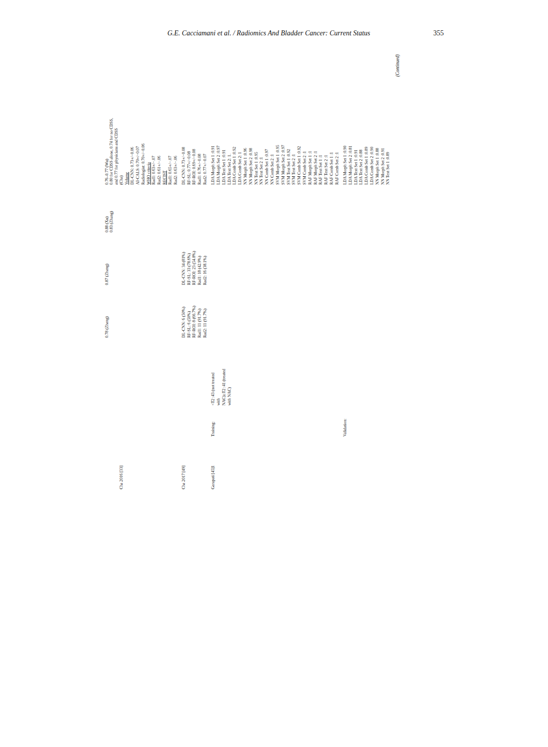G.E. Cacciamani et al. / Radiomics And Bladder Cancer: Current Status
355
| | | | 0.78 (Zhang) | 0.87 (Zhang) | 0.88 (Xu) 0.83 (Zhang) | 0.76–0.77 (Wu) 0.80 for CDSS alone, 0.74 for no CDSS, and 0.77 for physicians and CDSS |
| Cha 2016 [33] | | | | | | (Cha) |
| | | | | | | Volume |
| | | | | | | DL-CNN: 0.73+/−0.06 |
| | | | | | | AI-CALS: 0.70+/−0.07 |
| | | | | | | Radiologist: 0.70+/−0.06 |
| | | | | | | WHO criteria |
| | | | | | | Rad1: 0.63+/−.07 |
| | | | | | | Rad2: 0.61+/−.06 |
| | | | | | | RECIST |
| | | | | | | Rad1: 0.65+/−.07 |
| | | | | | | Rad2: 0.63+/−.06 |
| Cha 2017 [49] | | | DL-CNN: 6 (50%) | DL-CNN: 34 (81%) | | DL-CNN: 0.73+/−0.08 |
| | | | RF-SL: 6 (50%) | RF-SL: 33 (78.6%) | | RF-SL: 0.77+/−0.08 |
| | | | RF-ROI: 8 (66.7%) | RF-ROI: 23 (54.8%) | | RF-ROI: 0.69+/−0.08 |
| | | | Rad1: 11 (91.7%) | Rad1: 18 (42.9%) | | Rad1: 0.76+/−0.08 |
| | | | Rad2: 11 (91.7%) | Rad2: 16 (38.1%) | | Rad2: 0.77+/−0.07 |
| Garapati [45]1 | Training: | <T2 :43 (not treated | | | | LDA Morph Set 1 :0.91 |
| | | with | | | | LDA Morph Set 2 :0.97 |
| | | NAC)≥T2 :41 (treated | | | | LDA Text Set 1 :0.91 |
| | | with NAC) | | | | LDA Text Set 2: 1. |
| | | | | | | LDA Comb Set 1 :0.92 |
| | | | | | | LDA Comb Set 2: 1 |
| | | | | | | NN Morph Set 1 :0.96 |
| | | | | | | NN Morph Set 2 :0.98 |
| | | | | | | NN Text Set 1 :0.95 |
| | | | | | | NN Text Set 2 :1 |
| | | | | | | NN Comb Set 1 :0.97 |
| | | | | | | NN Comb Set 2 :1 |
| | | | | | | SVM Morph Set 1 :0.95 |
| | | | | | | SVM Morph Set 2 :0.97 |
| | | | | | | SVM Text Set 1 :0.92 |
| | | | | | | SVM Text Set 2 :1 |
| | | | | | | SVM Comb Set 1 :0.92 |
| | | | | | | SVM Comb Set 2 :1 |
| | | | | | | RAF Morph Set 1 :1 |
| | | | | | | RAF Morph Set 2 :1 |
| | | | | | | RAF Text Set 1 :1 |
| | | | | | | RAF Text Set 2 :1 |
| | | | | | | RAF Comb Set 1 :1 |
| | | | | | | RAF Comb Set 2 :1 |
| | Validation: | | | | | LDA Morph Set 1 :0.90 |
| | | | | | | LDA Morph Set 2 :0.81 |
| | | | | | | LDA Text Set 1 :0.91 |
| | | | | | | LDA Text Set 2 :0.88 |
| | | | | | | LDA Comb Set 1 :0.89 |
| | | | | | | LDA Comb Set 2 :0.90 |
| | | | | | | NN Morph Set 1 :0.88 |
| | | | | | | NN Morph Set 2 :0.91 |
| | | | | | | NN Text Set 1 :0.89 |
(Continued)